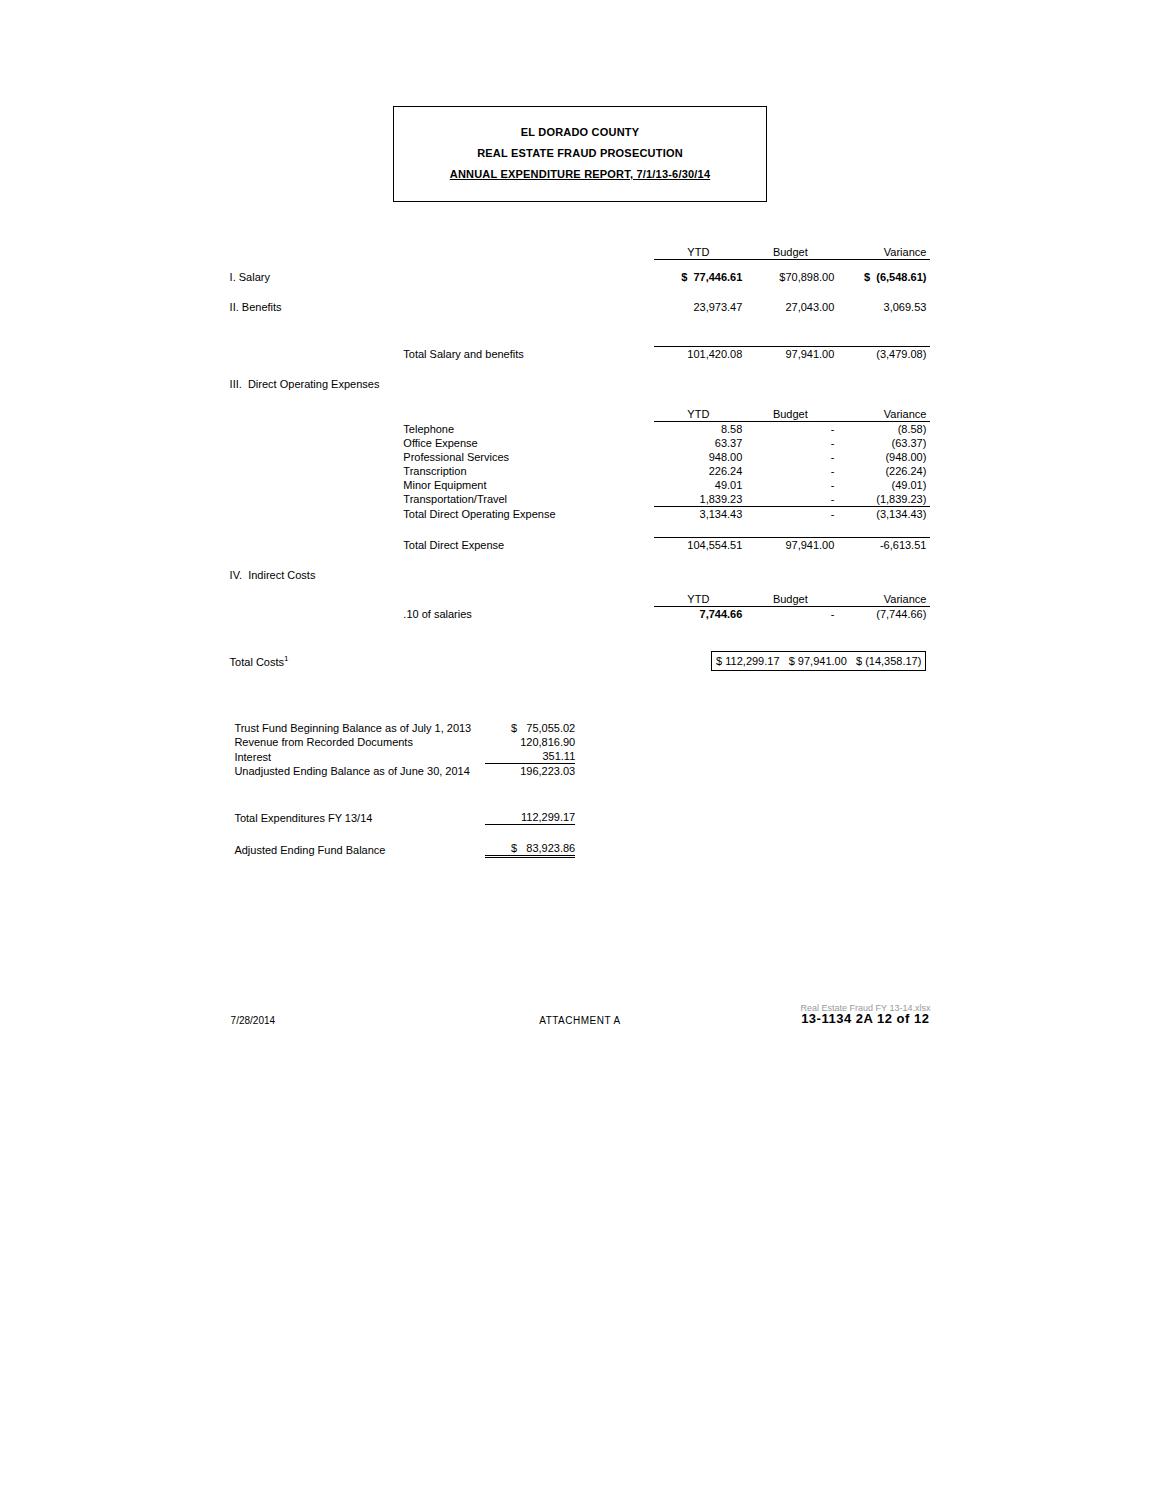EL DORADO COUNTY
REAL ESTATE FRAUD PROSECUTION
ANNUAL EXPENDITURE REPORT, 7/1/13-6/30/14
| | | YTD | Budget | Variance |
| I. Salary | | $ 77,446.61 | $70,898.00 | $ (6,548.61) |
| II. Benefits | | 23,973.47 | 27,043.00 | 3,069.53 |
| | Total Salary and benefits | 101,420.08 | 97,941.00 | (3,479.08) |
| III. Direct Operating Expenses | | | |
| | | YTD | Budget | Variance |
| | Telephone | 8.58 | - | (8.58) |
| | Office Expense | 63.37 | - | (63.37) |
| | Professional Services | 948.00 | - | (948.00) |
| | Transcription | 226.24 | - | (226.24) |
| | Minor Equipment | 49.01 | - | (49.01) |
| | Transportation/Travel | 1,839.23 | - | (1,839.23) |
| | Total Direct Operating Expense | 3,134.43 | - | (3,134.43) |
| | Total Direct Expense | 104,554.51 | 97,941.00 | -6,613.51 |
| IV. Indirect Costs | | | |
| | | YTD | Budget | Variance |
| | .10 of salaries | 7,744.66 | - | (7,744.66) |
| Total Costs 1 | $ 112,299.17 $ 97,941.00 $ (14,358.17) |
| Trust Fund Beginning Balance as of July 1, 2013 | $ 75,055.02 |
| Revenue from Recorded Documents | 120,816.90 |
| Interest | 351.11 |
| Unadjusted Ending Balance as of June 30, 2014 | 196,223.03 |
| Total Expenditures FY 13/14 | 112,299.17 |
| Adjusted Ending Fund Balance | $ 83,923.86 |
| 7/28/2014 | ATTACHMENT A | Real Estate Fraud FY 13-14.xlsx 13-1134 2A 12 of 12 |